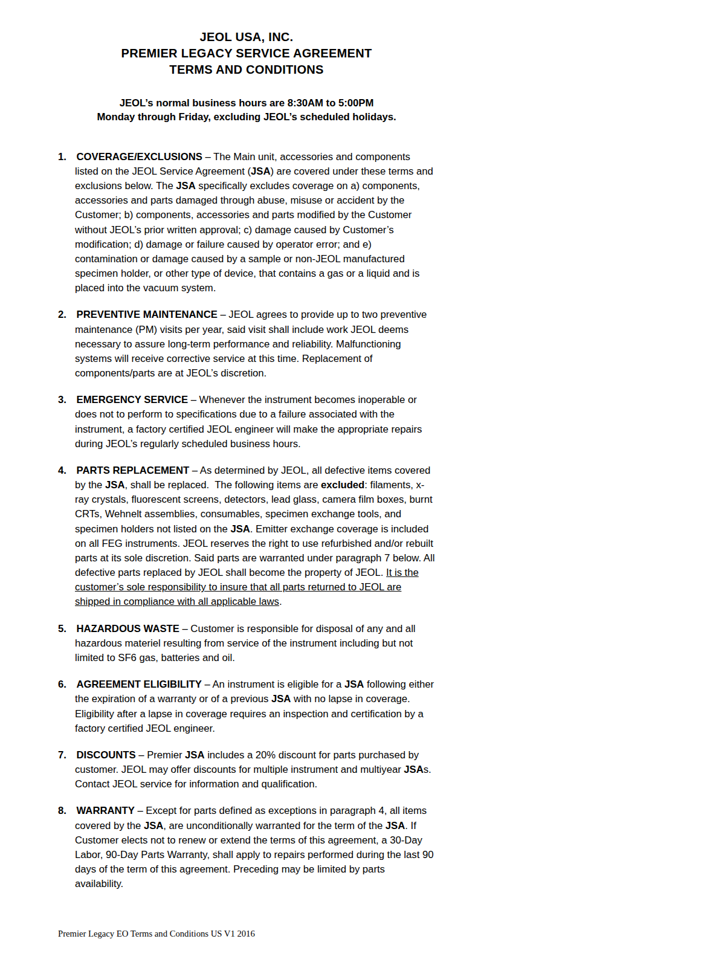JEOL USA, INC.
PREMIER LEGACY SERVICE AGREEMENT
TERMS AND CONDITIONS
JEOL’s normal business hours are 8:30AM to 5:00PM
Monday through Friday, excluding JEOL’s scheduled holidays.
1. COVERAGE/EXCLUSIONS – The Main unit, accessories and components listed on the JEOL Service Agreement (JSA) are covered under these terms and exclusions below. The JSA specifically excludes coverage on a) components, accessories and parts damaged through abuse, misuse or accident by the Customer; b) components, accessories and parts modified by the Customer without JEOL’s prior written approval; c) damage caused by Customer’s modification; d) damage or failure caused by operator error; and e) contamination or damage caused by a sample or non-JEOL manufactured specimen holder, or other type of device, that contains a gas or a liquid and is placed into the vacuum system.
2. PREVENTIVE MAINTENANCE – JEOL agrees to provide up to two preventive maintenance (PM) visits per year, said visit shall include work JEOL deems necessary to assure long-term performance and reliability. Malfunctioning systems will receive corrective service at this time. Replacement of components/parts are at JEOL’s discretion.
3. EMERGENCY SERVICE – Whenever the instrument becomes inoperable or does not to perform to specifications due to a failure associated with the instrument, a factory certified JEOL engineer will make the appropriate repairs during JEOL’s regularly scheduled business hours.
4. PARTS REPLACEMENT – As determined by JEOL, all defective items covered by the JSA, shall be replaced. The following items are excluded: filaments, x-ray crystals, fluorescent screens, detectors, lead glass, camera film boxes, burnt CRTs, Wehnelt assemblies, consumables, specimen exchange tools, and specimen holders not listed on the JSA. Emitter exchange coverage is included on all FEG instruments. JEOL reserves the right to use refurbished and/or rebuilt parts at its sole discretion. Said parts are warranted under paragraph 7 below. All defective parts replaced by JEOL shall become the property of JEOL. It is the customer’s sole responsibility to insure that all parts returned to JEOL are shipped in compliance with all applicable laws.
5. HAZARDOUS WASTE – Customer is responsible for disposal of any and all hazardous materiel resulting from service of the instrument including but not limited to SF6 gas, batteries and oil.
6. AGREEMENT ELIGIBILITY – An instrument is eligible for a JSA following either the expiration of a warranty or of a previous JSA with no lapse in coverage. Eligibility after a lapse in coverage requires an inspection and certification by a factory certified JEOL engineer.
7. DISCOUNTS – Premier JSA includes a 20% discount for parts purchased by customer. JEOL may offer discounts for multiple instrument and multiyear JSAs. Contact JEOL service for information and qualification.
8. WARRANTY – Except for parts defined as exceptions in paragraph 4, all items covered by the JSA, are unconditionally warranted for the term of the JSA. If Customer elects not to renew or extend the terms of this agreement, a 30-Day Labor, 90-Day Parts Warranty, shall apply to repairs performed during the last 90 days of the term of this agreement. Preceding may be limited by parts availability.
Premier Legacy EO Terms and Conditions US V1 2016